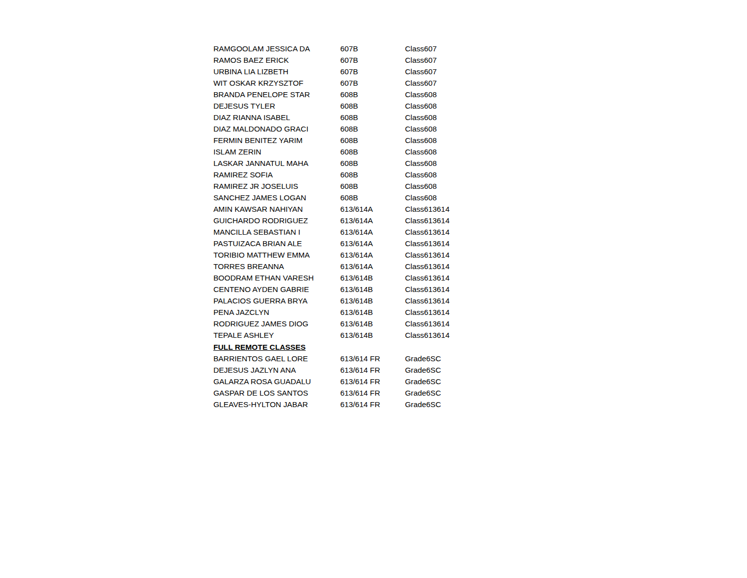| RAMGOOLAM JESSICA DA | 607B | Class607 |
| RAMOS BAEZ ERICK | 607B | Class607 |
| URBINA LIA LIZBETH | 607B | Class607 |
| WIT OSKAR KRZYSZTOF | 607B | Class607 |
| BRANDA PENELOPE STAR | 608B | Class608 |
| DEJESUS TYLER | 608B | Class608 |
| DIAZ RIANNA ISABEL | 608B | Class608 |
| DIAZ MALDONADO GRACI | 608B | Class608 |
| FERMIN BENITEZ YARIM | 608B | Class608 |
| ISLAM ZERIN | 608B | Class608 |
| LASKAR JANNATUL MAHA | 608B | Class608 |
| RAMIREZ SOFIA | 608B | Class608 |
| RAMIREZ JR JOSELUIS | 608B | Class608 |
| SANCHEZ JAMES LOGAN | 608B | Class608 |
| AMIN KAWSAR NAHIYAN | 613/614A | Class613614 |
| GUICHARDO RODRIGUEZ | 613/614A | Class613614 |
| MANCILLA SEBASTIAN I | 613/614A | Class613614 |
| PASTUIZACA BRIAN ALE | 613/614A | Class613614 |
| TORIBIO MATTHEW EMMA | 613/614A | Class613614 |
| TORRES BREANNA | 613/614A | Class613614 |
| BOODRAM ETHAN VARESH | 613/614B | Class613614 |
| CENTENO AYDEN GABRIE | 613/614B | Class613614 |
| PALACIOS GUERRA BRYA | 613/614B | Class613614 |
| PENA JAZCLYN | 613/614B | Class613614 |
| RODRIGUEZ JAMES DIOG | 613/614B | Class613614 |
| TEPALE ASHLEY | 613/614B | Class613614 |
| FULL REMOTE CLASSES |
| BARRIENTOS GAEL LORE | 613/614 FR | Grade6SC |
| DEJESUS JAZLYN ANA | 613/614 FR | Grade6SC |
| GALARZA ROSA GUADALU | 613/614 FR | Grade6SC |
| GASPAR DE LOS SANTOS | 613/614 FR | Grade6SC |
| GLEAVES-HYLTON JABAR | 613/614 FR | Grade6SC |